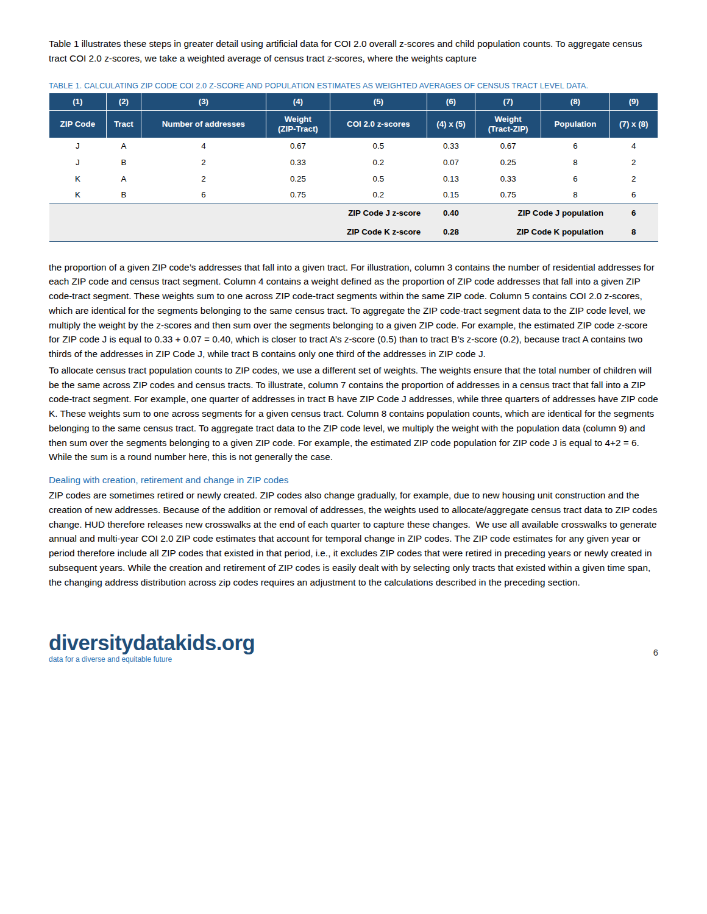Table 1 illustrates these steps in greater detail using artificial data for COI 2.0 overall z-scores and child population counts. To aggregate census tract COI 2.0 z-scores, we take a weighted average of census tract z-scores, where the weights capture
Table 1. Calculating ZIP code COI 2.0 z-score and population estimates as weighted averages of census tract level data.
| (1) | (2) | (3) | (4) | (5) | (6) | (7) | (8) | (9) |
| --- | --- | --- | --- | --- | --- | --- | --- | --- |
| ZIP Code | Tract | Number of addresses | Weight (ZIP-Tract) | COI 2.0 z-scores | (4) x (5) | Weight (Tract-ZIP) | Population | (7) x (8) |
| J | A | 4 | 0.67 | 0.5 | 0.33 | 0.67 | 6 | 4 |
| J | B | 2 | 0.33 | 0.2 | 0.07 | 0.25 | 8 | 2 |
| K | A | 2 | 0.25 | 0.5 | 0.13 | 0.33 | 6 | 2 |
| K | B | 6 | 0.75 | 0.2 | 0.15 | 0.75 | 8 | 6 |
| | | | ZIP Code J z-score | 0.40 | ZIP Code J population | 6 |
| | | | ZIP Code K z-score | 0.28 | ZIP Code K population | 8 |
the proportion of a given ZIP code’s addresses that fall into a given tract. For illustration, column 3 contains the number of residential addresses for each ZIP code and census tract segment. Column 4 contains a weight defined as the proportion of ZIP code addresses that fall into a given ZIP code-tract segment. These weights sum to one across ZIP code-tract segments within the same ZIP code. Column 5 contains COI 2.0 z-scores, which are identical for the segments belonging to the same census tract. To aggregate the ZIP code-tract segment data to the ZIP code level, we multiply the weight by the z-scores and then sum over the segments belonging to a given ZIP code. For example, the estimated ZIP code z-score for ZIP code J is equal to 0.33 + 0.07 = 0.40, which is closer to tract A’s z-score (0.5) than to tract B’s z-score (0.2), because tract A contains two thirds of the addresses in ZIP Code J, while tract B contains only one third of the addresses in ZIP code J.
To allocate census tract population counts to ZIP codes, we use a different set of weights. The weights ensure that the total number of children will be the same across ZIP codes and census tracts. To illustrate, column 7 contains the proportion of addresses in a census tract that fall into a ZIP code-tract segment. For example, one quarter of addresses in tract B have ZIP Code J addresses, while three quarters of addresses have ZIP code K. These weights sum to one across segments for a given census tract. Column 8 contains population counts, which are identical for the segments belonging to the same census tract. To aggregate tract data to the ZIP code level, we multiply the weight with the population data (column 9) and then sum over the segments belonging to a given ZIP code. For example, the estimated ZIP code population for ZIP code J is equal to 4+2 = 6. While the sum is a round number here, this is not generally the case.
Dealing with creation, retirement and change in ZIP codes
ZIP codes are sometimes retired or newly created. ZIP codes also change gradually, for example, due to new housing unit construction and the creation of new addresses. Because of the addition or removal of addresses, the weights used to allocate/aggregate census tract data to ZIP codes change. HUD therefore releases new crosswalks at the end of each quarter to capture these changes. We use all available crosswalks to generate annual and multi-year COI 2.0 ZIP code estimates that account for temporal change in ZIP codes. The ZIP code estimates for any given year or period therefore include all ZIP codes that existed in that period, i.e., it excludes ZIP codes that were retired in preceding years or newly created in subsequent years. While the creation and retirement of ZIP codes is easily dealt with by selecting only tracts that existed within a given time span, the changing address distribution across zip codes requires an adjustment to the calculations described in the preceding section.
diversitydatakids.org
data for a diverse and equitable future
6